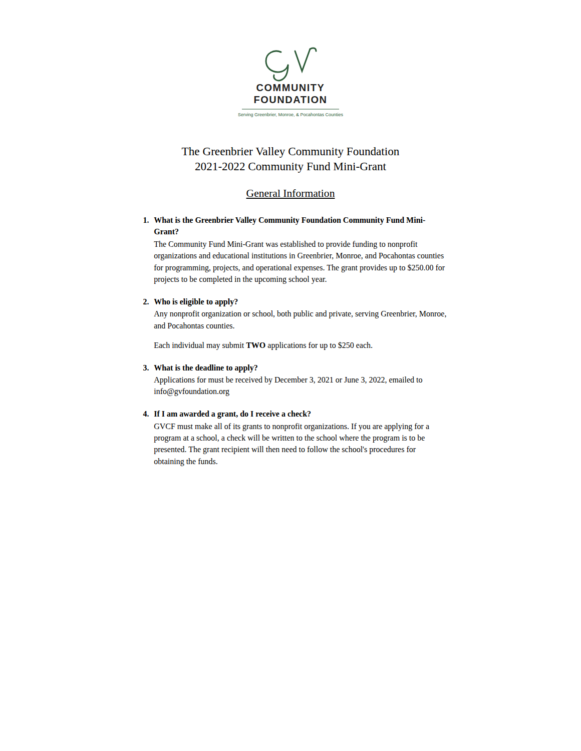COMMUNITY FOUNDATION Serving Greenbrier, Monroe, & Pocahontas Counties
The Greenbrier Valley Community Foundation 2021-2022 Community Fund Mini-Grant
General Information
What is the Greenbrier Valley Community Foundation Community Fund Mini-Grant?
The Community Fund Mini-Grant was established to provide funding to nonprofit organizations and educational institutions in Greenbrier, Monroe, and Pocahontas counties for programming, projects, and operational expenses. The grant provides up to $250.00 for projects to be completed in the upcoming school year.
Who is eligible to apply?
Any nonprofit organization or school, both public and private, serving Greenbrier, Monroe, and Pocahontas counties.
Each individual may submit TWO applications for up to $250 each.
What is the deadline to apply?
Applications for must be received by December 3, 2021 or June 3, 2022, emailed to info@gvfoundation.org
If I am awarded a grant, do I receive a check?
GVCF must make all of its grants to nonprofit organizations. If you are applying for a program at a school, a check will be written to the school where the program is to be presented. The grant recipient will then need to follow the school's procedures for obtaining the funds.